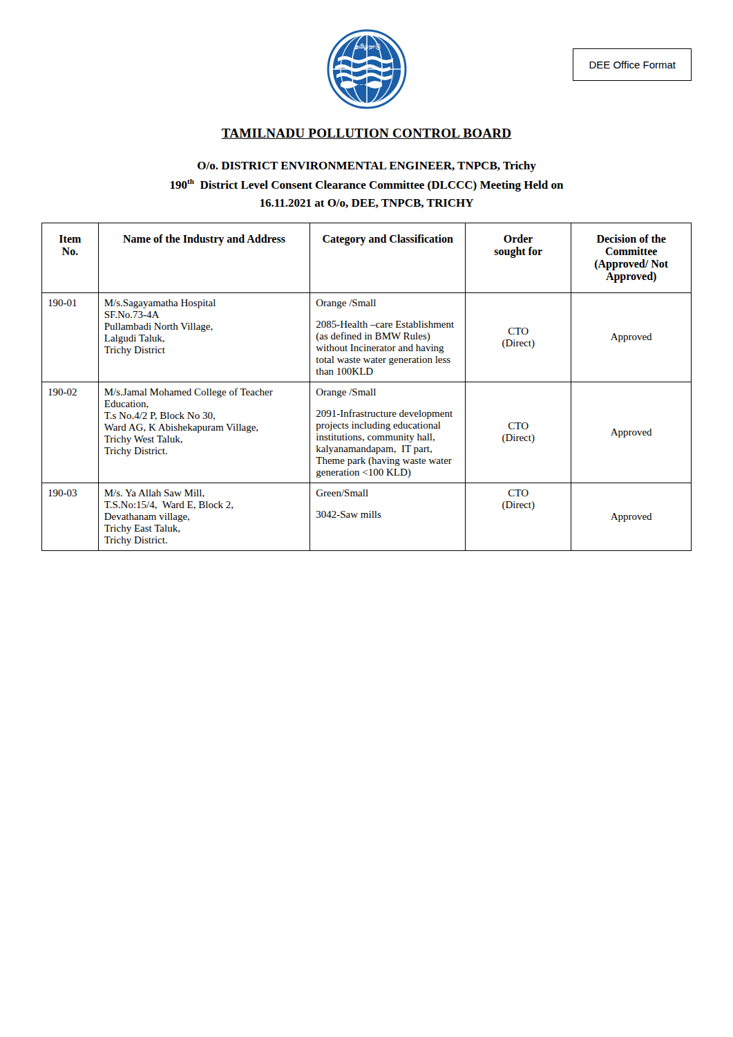தமிழ்நாடு
DEE Office Format
TAMILNADU POLLUTION CONTROL BOARD
O/o. DISTRICT ENVIRONMENTAL ENGINEER, TNPCB, Trichy
190th District Level Consent Clearance Committee (DLCCC) Meeting Held on
16.11.2021 at O/o, DEE, TNPCB, TRICHY
| Item No. | Name of the Industry and Address | Category and Classification | Order sought for | Decision of the Committee (Approved/ Not Approved) |
| --- | --- | --- | --- | --- |
| 190-01 | M/s.Sagayamatha Hospital SF.No.73-4A Pullambadi North Village, Lalgudi Taluk, Trichy District | Orange /Small 2085-Health –care Establishment (as defined in BMW Rules) without Incinerator and having total waste water generation less than 100KLD | CTO (Direct) | Approved |
| 190-02 | M/s.Jamal Mohamed College of Teacher Education, T.s No.4/2 P, Block No 30, Ward AG, K Abishekapuram Village, Trichy West Taluk, Trichy District. | Orange /Small 2091-Infrastructure development projects including educational institutions, community hall, kalyanamandapam, IT part, Theme park (having waste water generation <100 KLD) | CTO (Direct) | Approved |
| 190-03 | M/s. Ya Allah Saw Mill, T.S.No:15/4, Ward E, Block 2, Devathanam village, Trichy East Taluk, Trichy District. | Green/Small 3042-Saw mills | CTO (Direct) | Approved |